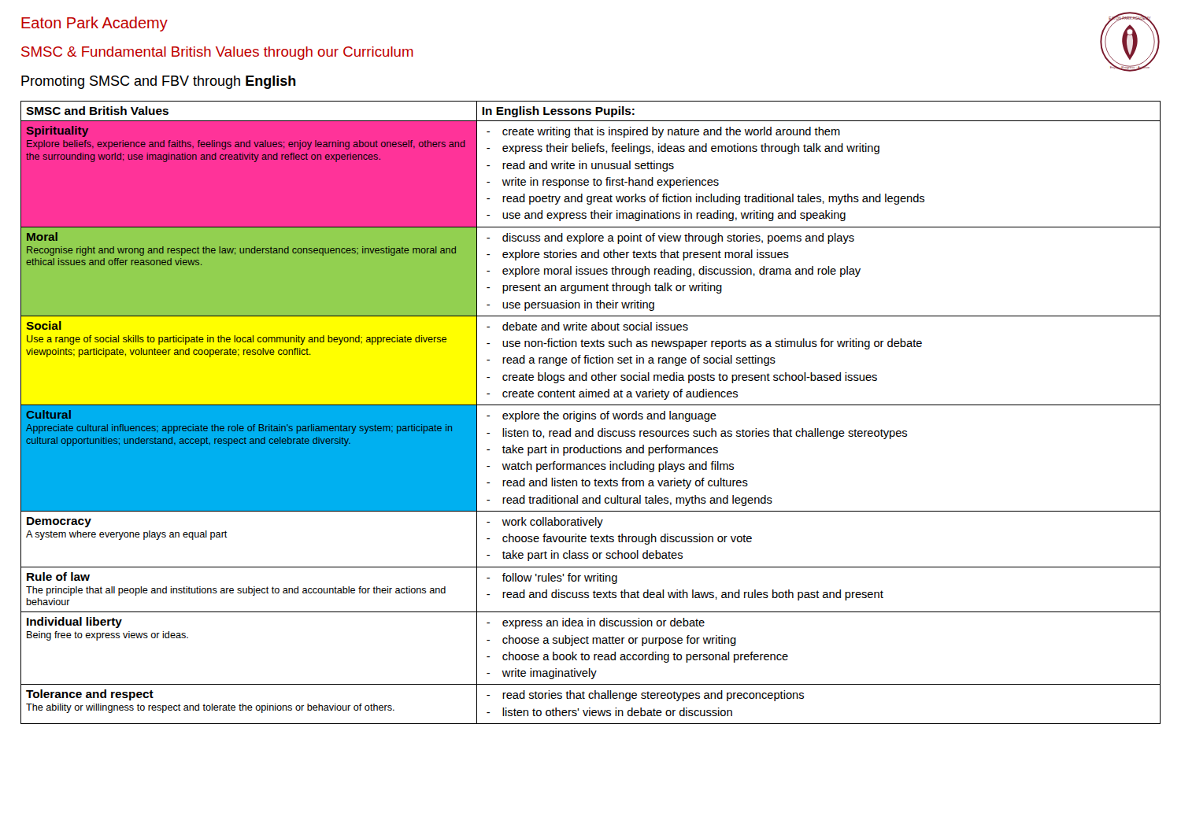EATON PARK ACADEMY Enjoy · Progress · Achieve
Eaton Park Academy
SMSC & Fundamental British Values through our Curriculum
Promoting SMSC and FBV through English
| SMSC and British Values | In English Lessons Pupils: |
| --- | --- |
| Spirituality Explore beliefs, experience and faiths, feelings and values; enjoy learning about oneself, others and the surrounding world; use imagination and creativity and reflect on experiences. | create writing that is inspired by nature and the world around them express their beliefs, feelings, ideas and emotions through talk and writing read and write in unusual settings write in response to first-hand experiences read poetry and great works of fiction including traditional tales, myths and legends use and express their imaginations in reading, writing and speaking |
| Moral Recognise right and wrong and respect the law; understand consequences; investigate moral and ethical issues and offer reasoned views. | discuss and explore a point of view through stories, poems and plays explore stories and other texts that present moral issues explore moral issues through reading, discussion, drama and role play present an argument through talk or writing use persuasion in their writing |
| Social Use a range of social skills to participate in the local community and beyond; appreciate diverse viewpoints; participate, volunteer and cooperate; resolve conflict. | debate and write about social issues use non-fiction texts such as newspaper reports as a stimulus for writing or debate read a range of fiction set in a range of social settings create blogs and other social media posts to present school-based issues create content aimed at a variety of audiences |
| Cultural Appreciate cultural influences; appreciate the role of Britain's parliamentary system; participate in cultural opportunities; understand, accept, respect and celebrate diversity. | explore the origins of words and language listen to, read and discuss resources such as stories that challenge stereotypes take part in productions and performances watch performances including plays and films read and listen to texts from a variety of cultures read traditional and cultural tales, myths and legends |
| Democracy A system where everyone plays an equal part | work collaboratively choose favourite texts through discussion or vote take part in class or school debates |
| Rule of law The principle that all people and institutions are subject to and accountable for their actions and behaviour | follow 'rules' for writing read and discuss texts that deal with laws, and rules both past and present |
| Individual liberty Being free to express views or ideas. | express an idea in discussion or debate choose a subject matter or purpose for writing choose a book to read according to personal preference write imaginatively |
| Tolerance and respect The ability or willingness to respect and tolerate the opinions or behaviour of others. | read stories that challenge stereotypes and preconceptions listen to others' views in debate or discussion |